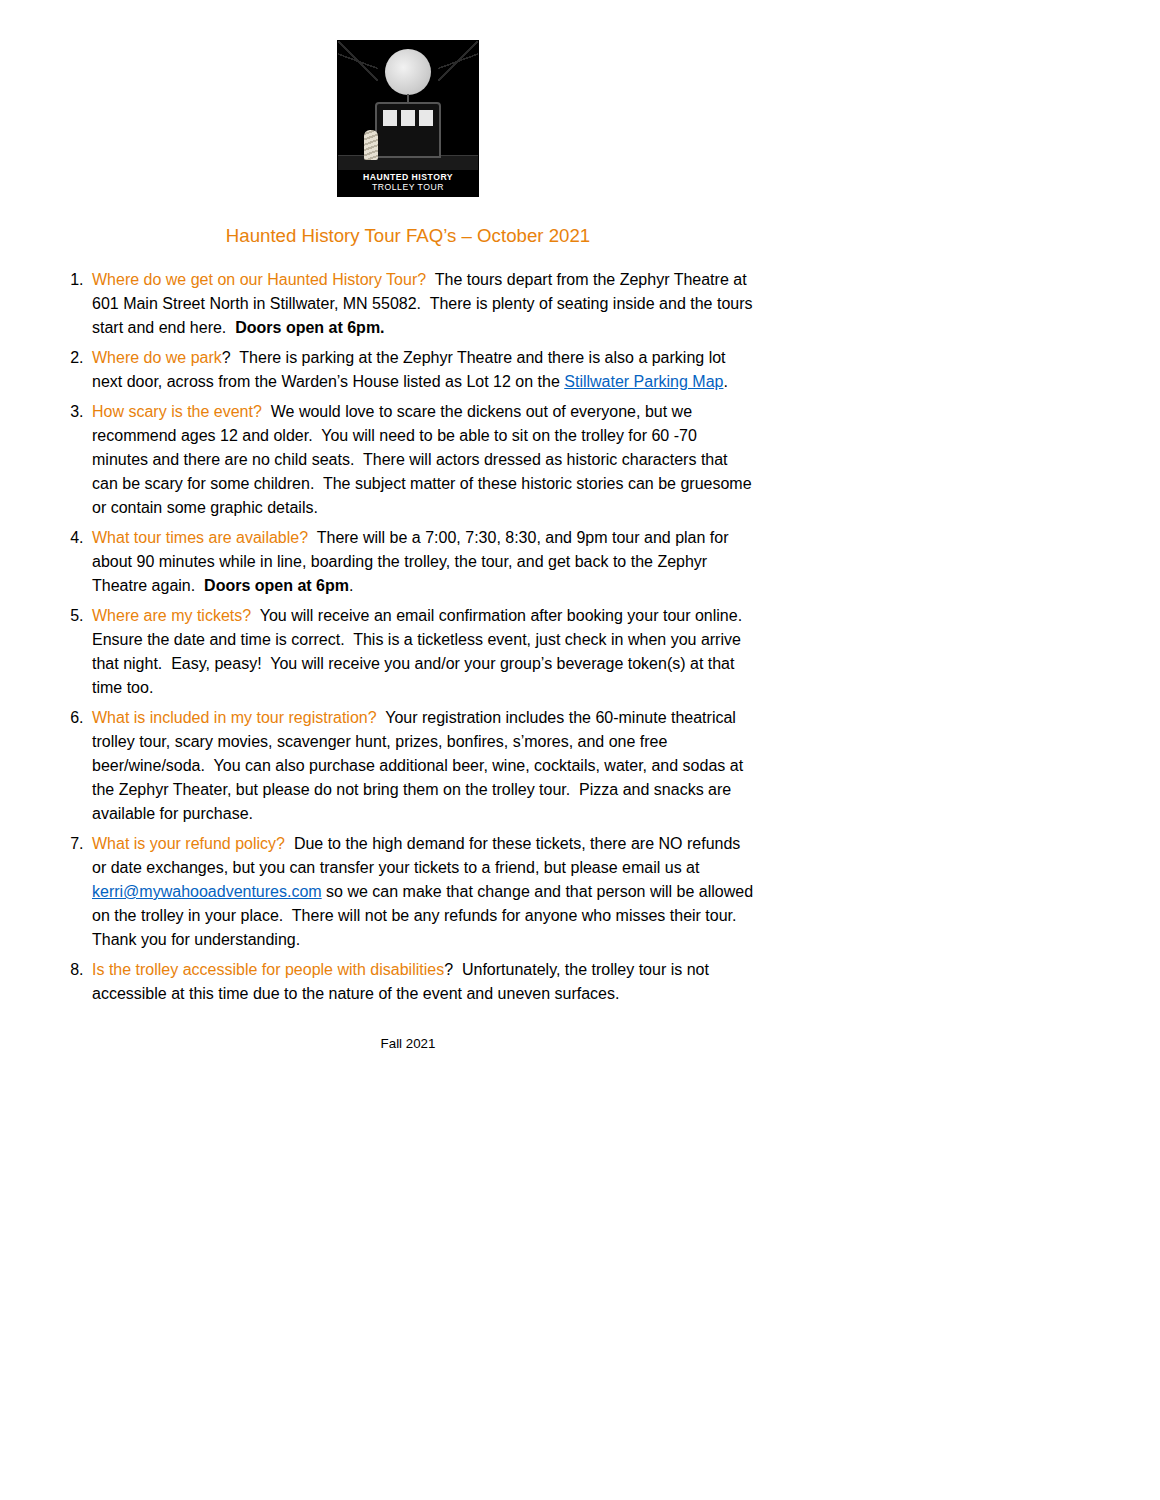HAUNTED HISTORY TROLLEY TOUR
Haunted History Tour FAQ’s – October 2021
Where do we get on our Haunted History Tour? The tours depart from the Zephyr Theatre at 601 Main Street North in Stillwater, MN 55082. There is plenty of seating inside and the tours start and end here. Doors open at 6pm.
Where do we park? There is parking at the Zephyr Theatre and there is also a parking lot next door, across from the Warden’s House listed as Lot 12 on the Stillwater Parking Map.
How scary is the event? We would love to scare the dickens out of everyone, but we recommend ages 12 and older. You will need to be able to sit on the trolley for 60 -70 minutes and there are no child seats. There will actors dressed as historic characters that can be scary for some children. The subject matter of these historic stories can be gruesome or contain some graphic details.
What tour times are available? There will be a 7:00, 7:30, 8:30, and 9pm tour and plan for about 90 minutes while in line, boarding the trolley, the tour, and get back to the Zephyr Theatre again. Doors open at 6pm.
Where are my tickets? You will receive an email confirmation after booking your tour online. Ensure the date and time is correct. This is a ticketless event, just check in when you arrive that night. Easy, peasy! You will receive you and/or your group’s beverage token(s) at that time too.
What is included in my tour registration? Your registration includes the 60-minute theatrical trolley tour, scary movies, scavenger hunt, prizes, bonfires, s’mores, and one free beer/wine/soda. You can also purchase additional beer, wine, cocktails, water, and sodas at the Zephyr Theater, but please do not bring them on the trolley tour. Pizza and snacks are available for purchase.
What is your refund policy? Due to the high demand for these tickets, there are NO refunds or date exchanges, but you can transfer your tickets to a friend, but please email us at kerri@mywahooadventures.com so we can make that change and that person will be allowed on the trolley in your place. There will not be any refunds for anyone who misses their tour. Thank you for understanding.
Is the trolley accessible for people with disabilities? Unfortunately, the trolley tour is not accessible at this time due to the nature of the event and uneven surfaces.
Fall 2021